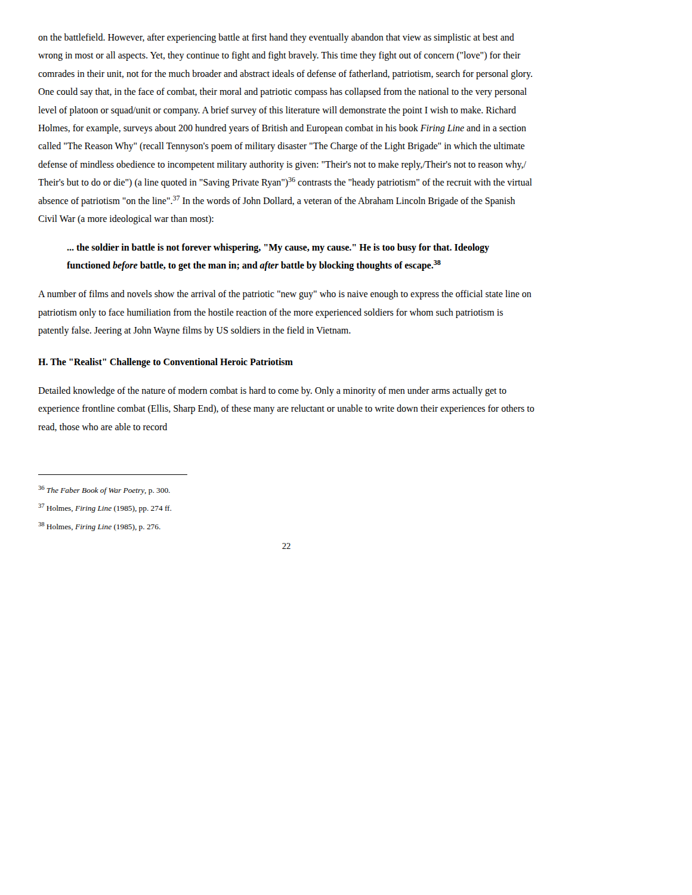on the battlefield. However, after experiencing battle at first hand they eventually abandon that view as simplistic at best and wrong in most or all aspects. Yet, they continue to fight and fight bravely. This time they fight out of concern ("love") for their comrades in their unit, not for the much broader and abstract ideals of defense of fatherland, patriotism, search for personal glory. One could say that, in the face of combat, their moral and patriotic compass has collapsed from the national to the very personal level of platoon or squad/unit or company. A brief survey of this literature will demonstrate the point I wish to make. Richard Holmes, for example, surveys about 200 hundred years of British and European combat in his book Firing Line and in a section called "The Reason Why" (recall Tennyson's poem of military disaster "The Charge of the Light Brigade" in which the ultimate defense of mindless obedience to incompetent military authority is given: "Their's not to make reply,/Their's not to reason why,/ Their's but to do or die") (a line quoted in "Saving Private Ryan")36 contrasts the "heady patriotism" of the recruit with the virtual absence of patriotism "on the line".37 In the words of John Dollard, a veteran of the Abraham Lincoln Brigade of the Spanish Civil War (a more ideological war than most):
... the soldier in battle is not forever whispering, "My cause, my cause." He is too busy for that. Ideology functioned before battle, to get the man in; and after battle by blocking thoughts of escape.38
A number of films and novels show the arrival of the patriotic "new guy" who is naive enough to express the official state line on patriotism only to face humiliation from the hostile reaction of the more experienced soldiers for whom such patriotism is patently false. Jeering at John Wayne films by US soldiers in the field in Vietnam.
H. The "Realist" Challenge to Conventional Heroic Patriotism
Detailed knowledge of the nature of modern combat is hard to come by. Only a minority of men under arms actually get to experience frontline combat (Ellis, Sharp End), of these many are reluctant or unable to write down their experiences for others to read, those who are able to record
36 The Faber Book of War Poetry, p. 300.
37 Holmes, Firing Line (1985), pp. 274 ff.
38 Holmes, Firing Line (1985), p. 276.
22